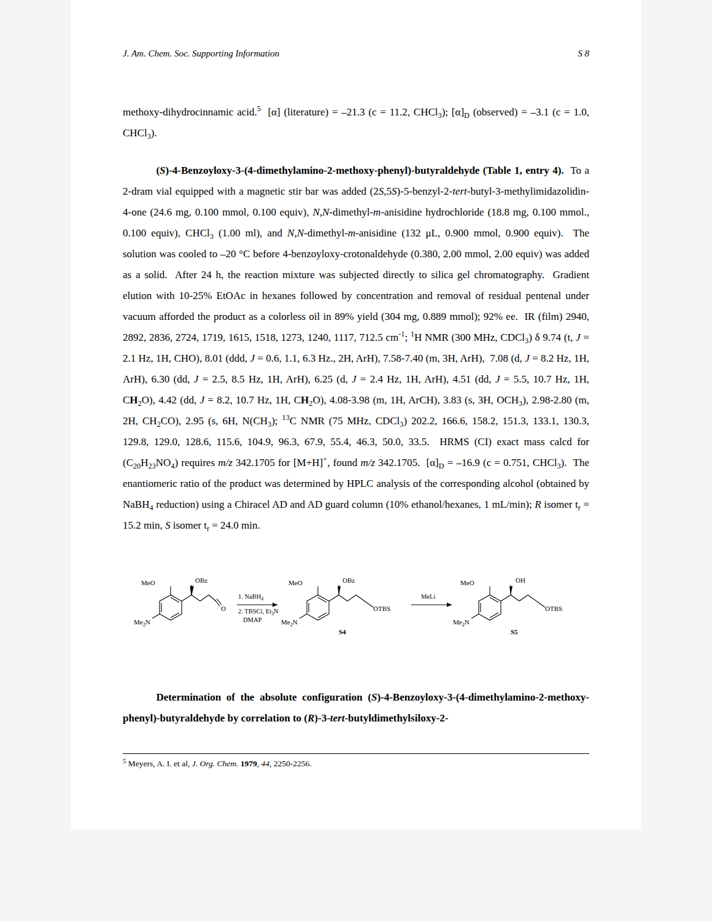J. Am. Chem. Soc. Supporting Information S 8
methoxy-dihydrocinnamic acid.5 [α] (literature) = –21.3 (c = 11.2, CHCl3); [α]D (observed) = –3.1 (c = 1.0, CHCl3).
(S)-4-Benzoyloxy-3-(4-dimethylamino-2-methoxy-phenyl)-butyraldehyde (Table 1, entry 4). To a 2-dram vial equipped with a magnetic stir bar was added (2S,5S)-5-benzyl-2-tert-butyl-3-methylimidazolidin-4-one (24.6 mg, 0.100 mmol, 0.100 equiv), N,N-dimethyl-m-anisidine hydrochloride (18.8 mg, 0.100 mmol., 0.100 equiv), CHCl3 (1.00 ml), and N,N-dimethyl-m-anisidine (132 μL, 0.900 mmol, 0.900 equiv). The solution was cooled to –20 °C before 4-benzoyloxy-crotonaldehyde (0.380, 2.00 mmol, 2.00 equiv) was added as a solid. After 24 h, the reaction mixture was subjected directly to silica gel chromatography. Gradient elution with 10-25% EtOAc in hexanes followed by concentration and removal of residual pentenal under vacuum afforded the product as a colorless oil in 89% yield (304 mg, 0.889 mmol); 92% ee. IR (film) 2940, 2892, 2836, 2724, 1719, 1615, 1518, 1273, 1240, 1117, 712.5 cm-1; 1H NMR (300 MHz, CDCl3) δ 9.74 (t, J = 2.1 Hz, 1H, CHO), 8.01 (ddd, J = 0.6, 1.1, 6.3 Hz., 2H, ArH), 7.58-7.40 (m, 3H, ArH), 7.08 (d, J = 8.2 Hz, 1H, ArH), 6.30 (dd, J = 2.5, 8.5 Hz, 1H, ArH), 6.25 (d, J = 2.4 Hz, 1H, ArH), 4.51 (dd, J = 5.5, 10.7 Hz, 1H, CH2O), 4.42 (dd, J = 8.2, 10.7 Hz, 1H, CH2O), 4.08-3.98 (m, 1H, ArCH), 3.83 (s, 3H, OCH3), 2.98-2.80 (m, 2H, CH2CO), 2.95 (s, 6H, N(CH3); 13C NMR (75 MHz, CDCl3) 202.2, 166.6, 158.2, 151.3, 133.1, 130.3, 129.8, 129.0, 128.6, 115.6, 104.9, 96.3, 67.9, 55.4, 46.3, 50.0, 33.5. HRMS (CI) exact mass calcd for (C20H23NO4) requires m/z 342.1705 for [M+H]+, found m/z 342.1705. [α]D = –16.9 (c = 0.751, CHCl3). The enantiomeric ratio of the product was determined by HPLC analysis of the corresponding alcohol (obtained by NaBH4 reduction) using a Chiracel AD and AD guard column (10% ethanol/hexanes, 1 mL/min); R isomer tr = 15.2 min, S isomer tr = 24.0 min.
MeO OBz Me2N O 1. NaBH4 2. TBSCl, Et3N DMAP MeO OBz Me2N OTBS S4 MeLi MeO OH Me2N OTBS S5
Determination of the absolute configuration (S)-4-Benzoyloxy-3-(4-dimethylamino-2-methoxy-phenyl)-butyraldehyde by correlation to (R)-3-tert-butyldimethylsiloxy-2-
5 Meyers, A. I. et al, J. Org. Chem. 1979, 44, 2250-2256.